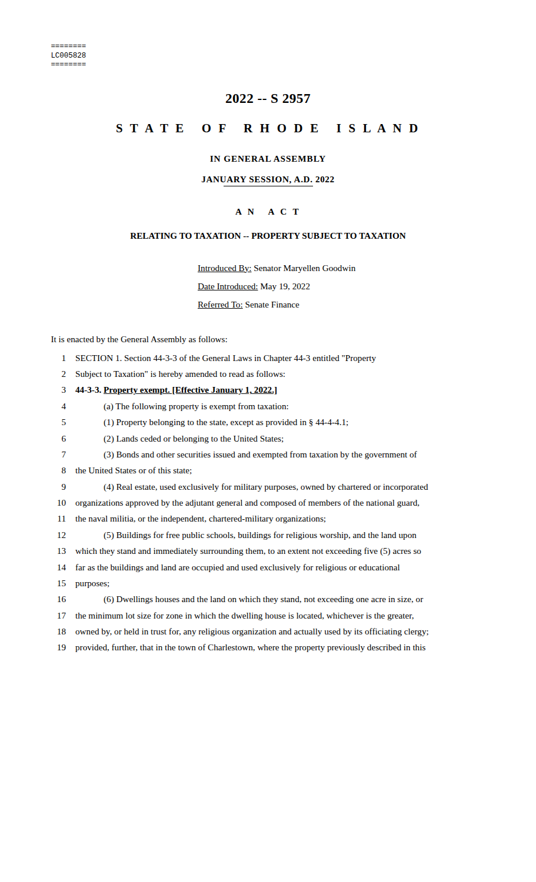======== LC005828 ========
2022 -- S 2957
S T A T E O F R H O D E I S L A N D
IN GENERAL ASSEMBLY
JANUARY SESSION, A.D. 2022
A N A C T
RELATING TO TAXATION -- PROPERTY SUBJECT TO TAXATION
Introduced By: Senator Maryellen Goodwin
Date Introduced: May 19, 2022
Referred To: Senate Finance
It is enacted by the General Assembly as follows:
SECTION 1. Section 44-3-3 of the General Laws in Chapter 44-3 entitled "Property
Subject to Taxation" is hereby amended to read as follows:
44-3-3. Property exempt. [Effective January 1, 2022.]
(a) The following property is exempt from taxation:
(1) Property belonging to the state, except as provided in § 44-4-4.1;
(2) Lands ceded or belonging to the United States;
(3) Bonds and other securities issued and exempted from taxation by the government of
the United States or of this state;
(4) Real estate, used exclusively for military purposes, owned by chartered or incorporated
organizations approved by the adjutant general and composed of members of the national guard,
the naval militia, or the independent, chartered-military organizations;
(5) Buildings for free public schools, buildings for religious worship, and the land upon
which they stand and immediately surrounding them, to an extent not exceeding five (5) acres so
far as the buildings and land are occupied and used exclusively for religious or educational
purposes;
(6) Dwellings houses and the land on which they stand, not exceeding one acre in size, or
the minimum lot size for zone in which the dwelling house is located, whichever is the greater,
owned by, or held in trust for, any religious organization and actually used by its officiating clergy;
provided, further, that in the town of Charlestown, where the property previously described in this